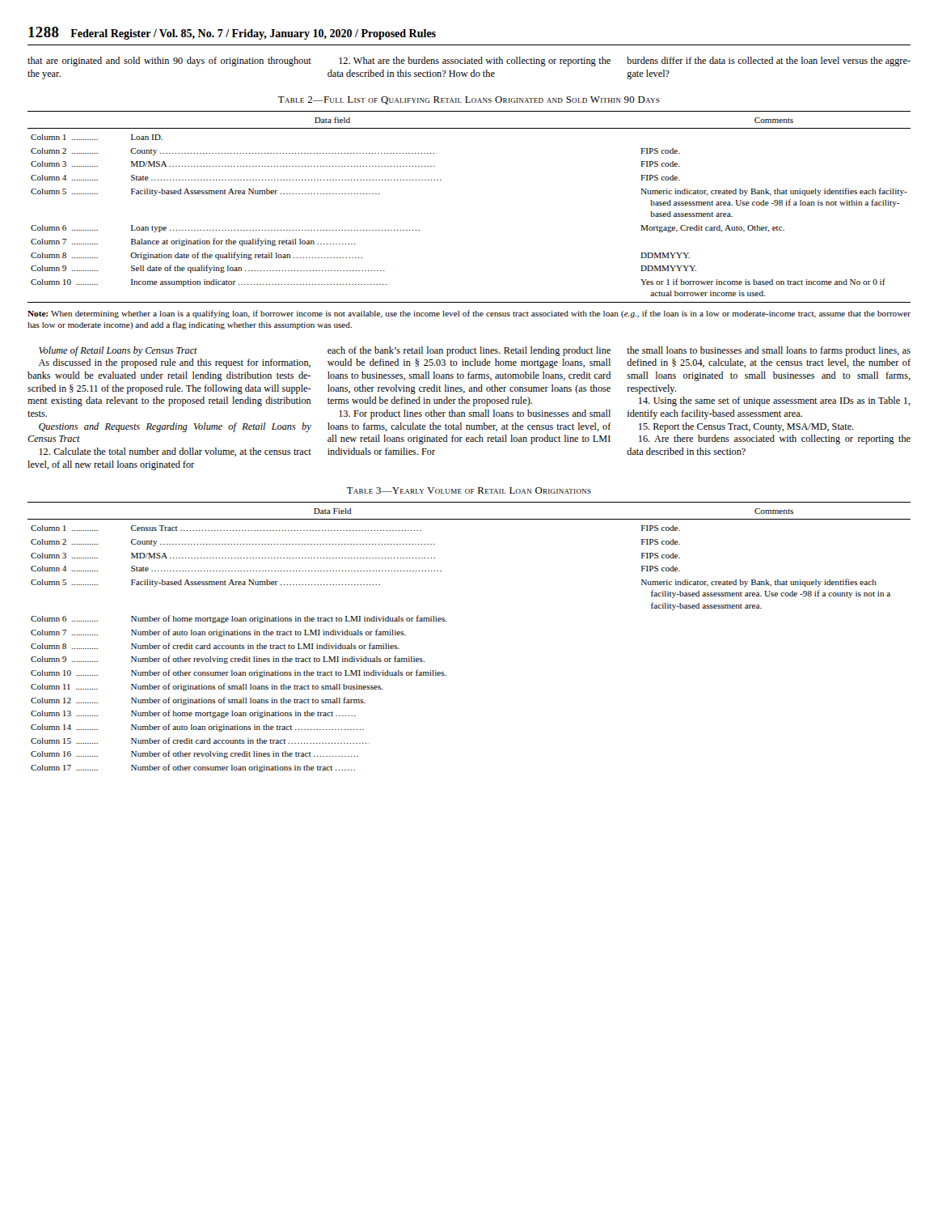1288 Federal Register / Vol. 85, No. 7 / Friday, January 10, 2020 / Proposed Rules
that are originated and sold within 90 days of origination throughout the year.
12. What are the burdens associated with collecting or reporting the data described in this section? How do the
burdens differ if the data is collected at the loan level versus the aggregate level?
Table 2—Full List of Qualifying Retail Loans Originated and Sold Within 90 Days
| Data field | Comments |
| --- | --- |
| Column 1 ............ | Loan ID. | |
| Column 2 ............ | County | FIPS code. |
| Column 3 ............ | MD/MSA | FIPS code. |
| Column 4 ............ | State | FIPS code. |
| Column 5 ............ | Facility-based Assessment Area Number | Numeric indicator, created by Bank, that uniquely identifies each facility-based assessment area. Use code -98 if a loan is not within a facility-based assessment area. |
| Column 6 ............ | Loan type | Mortgage, Credit card, Auto, Other, etc. |
| Column 7 ............ | Balance at origination for the qualifying retail loan | |
| Column 8 ............ | Origination date of the qualifying retail loan | DDMMYYY. |
| Column 9 ............ | Sell date of the qualifying loan | DDMMYYYY. |
| Column 10 .......... | Income assumption indicator | Yes or 1 if borrower income is based on tract income and No or 0 if actual borrower income is used. |
Note: When determining whether a loan is a qualifying loan, if borrower income is not available, use the income level of the census tract associated with the loan (e.g., if the loan is in a low or moderate-income tract, assume that the borrower has low or moderate income) and add a flag indicating whether this assumption was used.
Volume of Retail Loans by Census Tract
As discussed in the proposed rule and this request for information, banks would be evaluated under retail lending distribution tests described in § 25.11 of the proposed rule. The following data will supplement existing data relevant to the proposed retail lending distribution tests.
Questions and Requests Regarding Volume of Retail Loans by Census Tract
12. Calculate the total number and dollar volume, at the census tract level, of all new retail loans originated for
each of the bank’s retail loan product lines. Retail lending product line would be defined in § 25.03 to include home mortgage loans, small loans to businesses, small loans to farms, automobile loans, credit card loans, other revolving credit lines, and other consumer loans (as those terms would be defined in under the proposed rule).
13. For product lines other than small loans to businesses and small loans to farms, calculate the total number, at the census tract level, of all new retail loans originated for each retail loan product line to LMI individuals or families. For
the small loans to businesses and small loans to farms product lines, as defined in § 25.04, calculate, at the census tract level, the number of small loans originated to small businesses and to small farms, respectively.
14. Using the same set of unique assessment area IDs as in Table 1, identify each facility-based assessment area.
15. Report the Census Tract, County, MSA/MD, State.
16. Are there burdens associated with collecting or reporting the data described in this section?
Table 3—Yearly Volume of Retail Loan Originations
| Data Field | Comments |
| --- | --- |
| Column 1 ............ | Census Tract | FIPS code. |
| Column 2 ............ | County | FIPS code. |
| Column 3 ............ | MD/MSA | FIPS code. |
| Column 4 ............ | State | FIPS code. |
| Column 5 ............ | Facility-based Assessment Area Number | Numeric indicator, created by Bank, that uniquely identifies each facility-based assessment area. Use code -98 if a county is not in a facility-based assessment area. |
| Column 6 ............ | Number of home mortgage loan originations in the tract to LMI individuals or families. | |
| Column 7 ............ | Number of auto loan originations in the tract to LMI individuals or families. | |
| Column 8 ............ | Number of credit card accounts in the tract to LMI individuals or families. | |
| Column 9 ............ | Number of other revolving credit lines in the tract to LMI individuals or families. | |
| Column 10 .......... | Number of other consumer loan originations in the tract to LMI individuals or families. | |
| Column 11 .......... | Number of originations of small loans in the tract to small businesses. | |
| Column 12 .......... | Number of originations of small loans in the tract to small farms. | |
| Column 13 .......... | Number of home mortgage loan originations in the tract | |
| Column 14 .......... | Number of auto loan originations in the tract | |
| Column 15 .......... | Number of credit card accounts in the tract | |
| Column 16 .......... | Number of other revolving credit lines in the tract | |
| Column 17 .......... | Number of other consumer loan originations in the tract | |